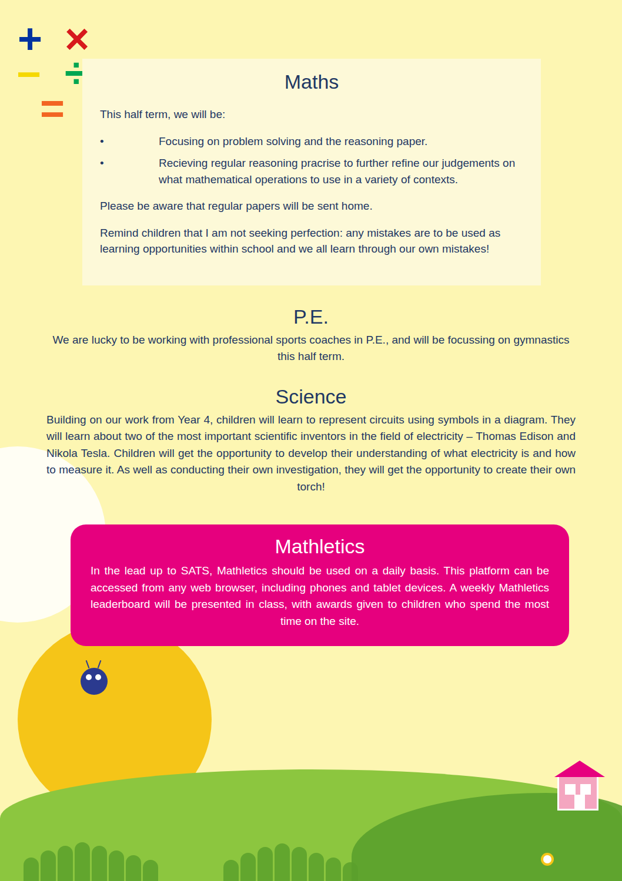+ × − ÷ =
Maths
This half term, we will be:
Focusing on problem solving and the reasoning paper.
Recieving regular reasoning pracrise to further refine our judgements on what mathematical operations to use in a variety of contexts.
Please be aware that regular papers will be sent home.
Remind children that I am not seeking perfection: any mistakes are to be used as learning opportunities within school and we all learn through our own mistakes!
P.E.
We are lucky to be working with professional sports coaches in P.E., and will be focussing on gymnastics this half term.
Science
Building on our work from Year 4, children will learn to represent circuits using symbols in a diagram. They will learn about two of the most important scientific inventors in the field of electricity – Thomas Edison and Nikola Tesla. Children will get the opportunity to develop their understanding of what electricity is and how to measure it. As well as conducting their own investigation, they will get the opportunity to create their own torch!
Mathletics
In the lead up to SATS, Mathletics should be used on a daily basis. This platform can be accessed from any web browser, including phones and tablet devices. A weekly Mathletics leaderboard will be presented in class, with awards given to children who spend the most time on the site.